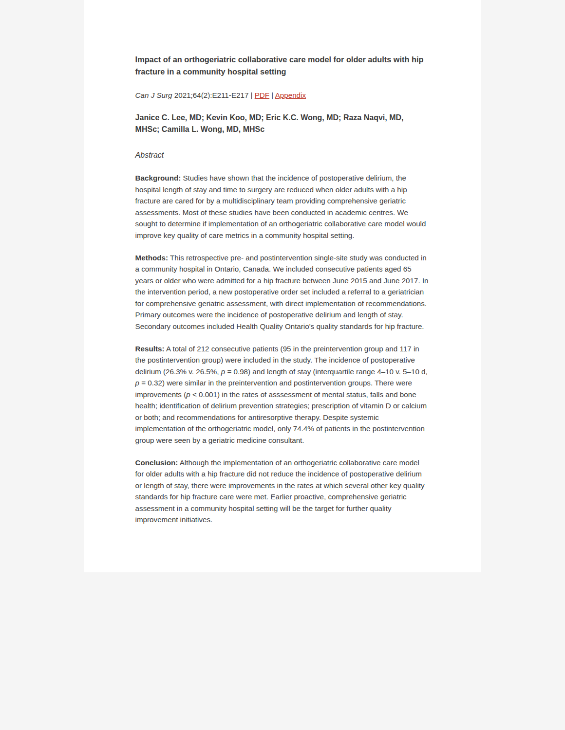Impact of an orthogeriatric collaborative care model for older adults with hip fracture in a community hospital setting
Can J Surg 2021;64(2):E211-E217 | PDF | Appendix
Janice C. Lee, MD; Kevin Koo, MD; Eric K.C. Wong, MD; Raza Naqvi, MD, MHSc; Camilla L. Wong, MD, MHSc
Abstract
Background: Studies have shown that the incidence of postoperative delirium, the hospital length of stay and time to surgery are reduced when older adults with a hip fracture are cared for by a multidisciplinary team providing comprehensive geriatric assessments. Most of these studies have been conducted in academic centres. We sought to determine if implementation of an orthogeriatric collaborative care model would improve key quality of care metrics in a community hospital setting.
Methods: This retrospective pre- and postintervention single-site study was conducted in a community hospital in Ontario, Canada. We included consecutive patients aged 65 years or older who were admitted for a hip fracture between June 2015 and June 2017. In the intervention period, a new postoperative order set included a referral to a geriatrician for comprehensive geriatric assessment, with direct implementation of recommendations. Primary outcomes were the incidence of postoperative delirium and length of stay. Secondary outcomes included Health Quality Ontario's quality standards for hip fracture.
Results: A total of 212 consecutive patients (95 in the preintervention group and 117 in the postintervention group) were included in the study. The incidence of postoperative delirium (26.3% v. 26.5%, p = 0.98) and length of stay (interquartile range 4–10 v. 5–10 d, p = 0.32) were similar in the preintervention and postintervention groups. There were improvements (p < 0.001) in the rates of asssessment of mental status, falls and bone health; identification of delirium prevention strategies; prescription of vitamin D or calcium or both; and recommendations for antiresorptive therapy. Despite systemic implementation of the orthogeriatric model, only 74.4% of patients in the postintervention group were seen by a geriatric medicine consultant.
Conclusion: Although the implementation of an orthogeriatric collaborative care model for older adults with a hip fracture did not reduce the incidence of postoperative delirium or length of stay, there were improvements in the rates at which several other key quality standards for hip fracture care were met. Earlier proactive, comprehensive geriatric assessment in a community hospital setting will be the target for further quality improvement initiatives.